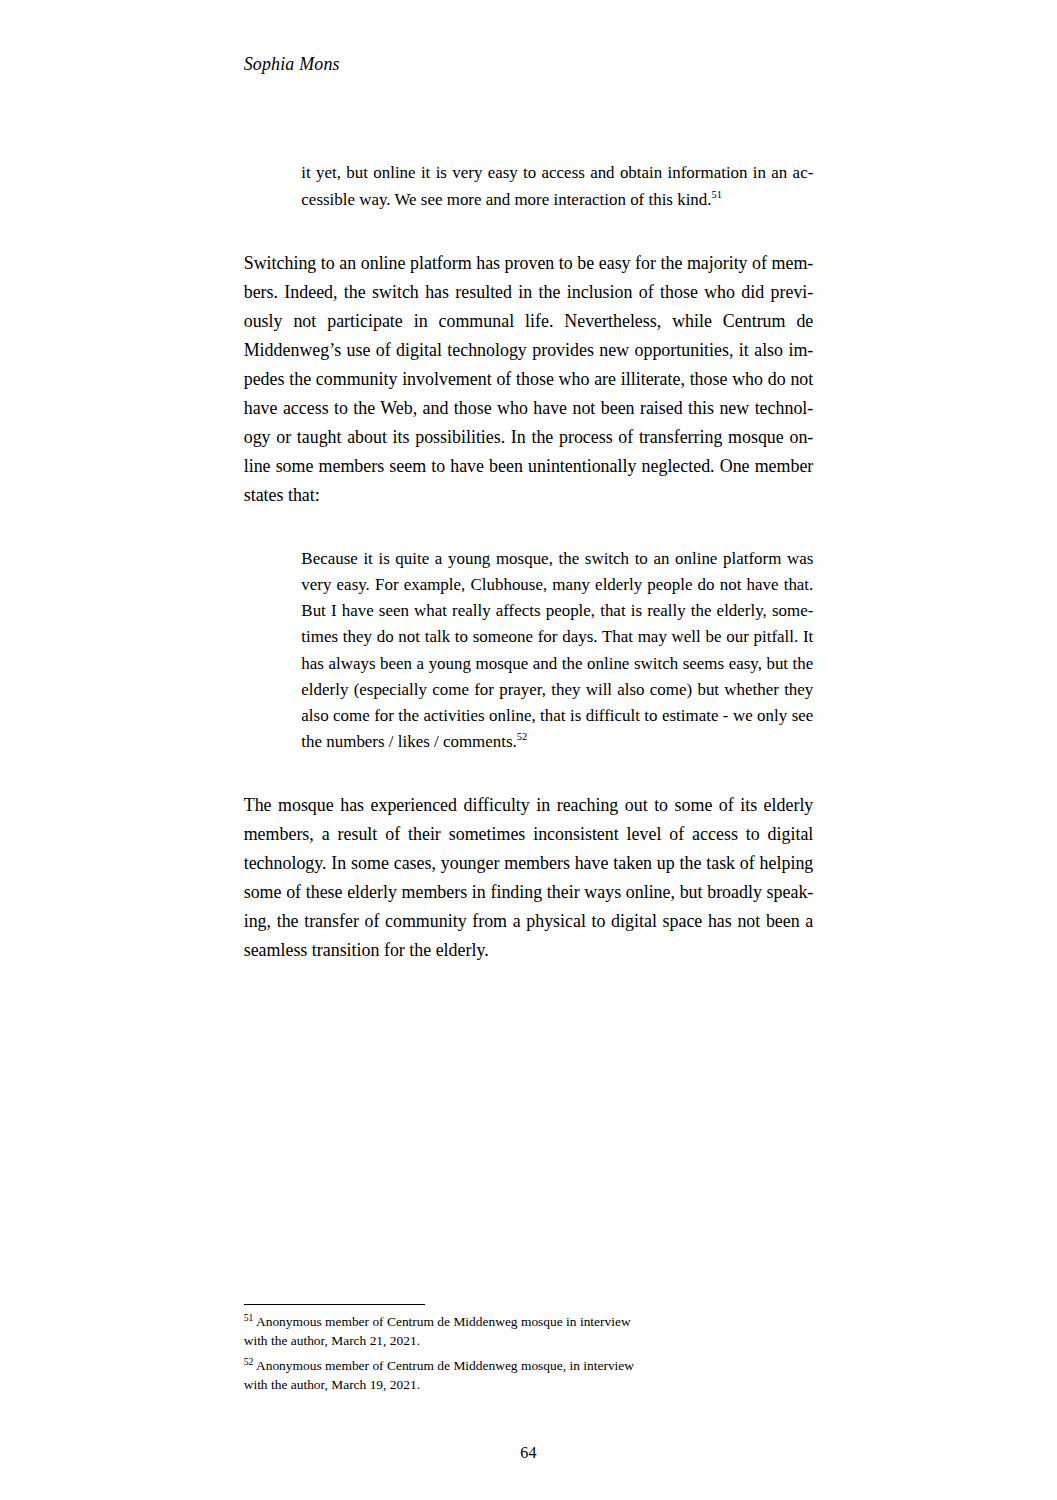Sophia Mons
it yet, but online it is very easy to access and obtain information in an accessible way. We see more and more interaction of this kind.51
Switching to an online platform has proven to be easy for the majority of members. Indeed, the switch has resulted in the inclusion of those who did previously not participate in communal life. Nevertheless, while Centrum de Middenweg’s use of digital technology provides new opportunities, it also impedes the community involvement of those who are illiterate, those who do not have access to the Web, and those who have not been raised this new technology or taught about its possibilities. In the process of transferring mosque online some members seem to have been unintentionally neglected. One member states that:
Because it is quite a young mosque, the switch to an online platform was very easy. For example, Clubhouse, many elderly people do not have that. But I have seen what really affects people, that is really the elderly, sometimes they do not talk to someone for days. That may well be our pitfall. It has always been a young mosque and the online switch seems easy, but the elderly (especially come for prayer, they will also come) but whether they also come for the activities online, that is difficult to estimate - we only see the numbers / likes / comments.52
The mosque has experienced difficulty in reaching out to some of its elderly members, a result of their sometimes inconsistent level of access to digital technology. In some cases, younger members have taken up the task of helping some of these elderly members in finding their ways online, but broadly speaking, the transfer of community from a physical to digital space has not been a seamless transition for the elderly.
51 Anonymous member of Centrum de Middenweg mosque in interview with the author, March 21, 2021.
52 Anonymous member of Centrum de Middenweg mosque, in interview with the author, March 19, 2021.
64